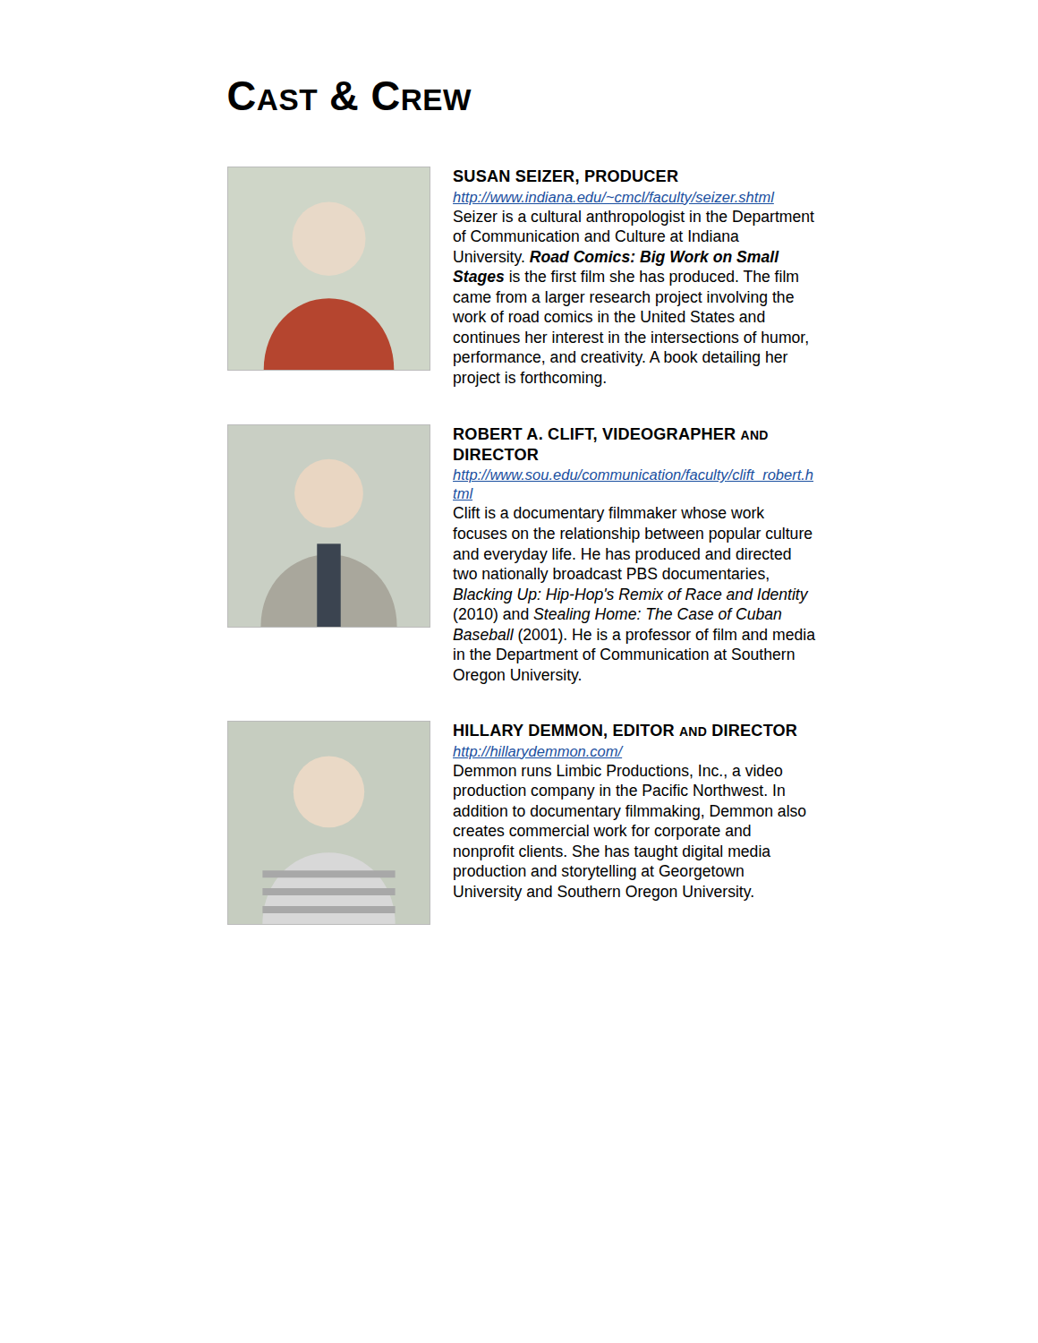CAST & CREW
SUSAN SEIZER, PRODUCER
http://www.indiana.edu/~cmcl/faculty/seizer.shtml
Seizer is a cultural anthropologist in the Department of Communication and Culture at Indiana University. Road Comics: Big Work on Small Stages is the first film she has produced. The film came from a larger research project involving the work of road comics in the United States and continues her interest in the intersections of humor, performance, and creativity. A book detailing her project is forthcoming.
ROBERT A. CLIFT, VIDEOGRAPHER AND DIRECTOR
http://www.sou.edu/communication/faculty/clift_robert.html
Clift is a documentary filmmaker whose work focuses on the relationship between popular culture and everyday life. He has produced and directed two nationally broadcast PBS documentaries, Blacking Up: Hip-Hop's Remix of Race and Identity (2010) and Stealing Home: The Case of Cuban Baseball (2001). He is a professor of film and media in the Department of Communication at Southern Oregon University.
HILLARY DEMMON, EDITOR AND DIRECTOR
http://hillarydemmon.com/
Demmon runs Limbic Productions, Inc., a video production company in the Pacific Northwest. In addition to documentary filmmaking, Demmon also creates commercial work for corporate and nonprofit clients. She has taught digital media production and storytelling at Georgetown University and Southern Oregon University.